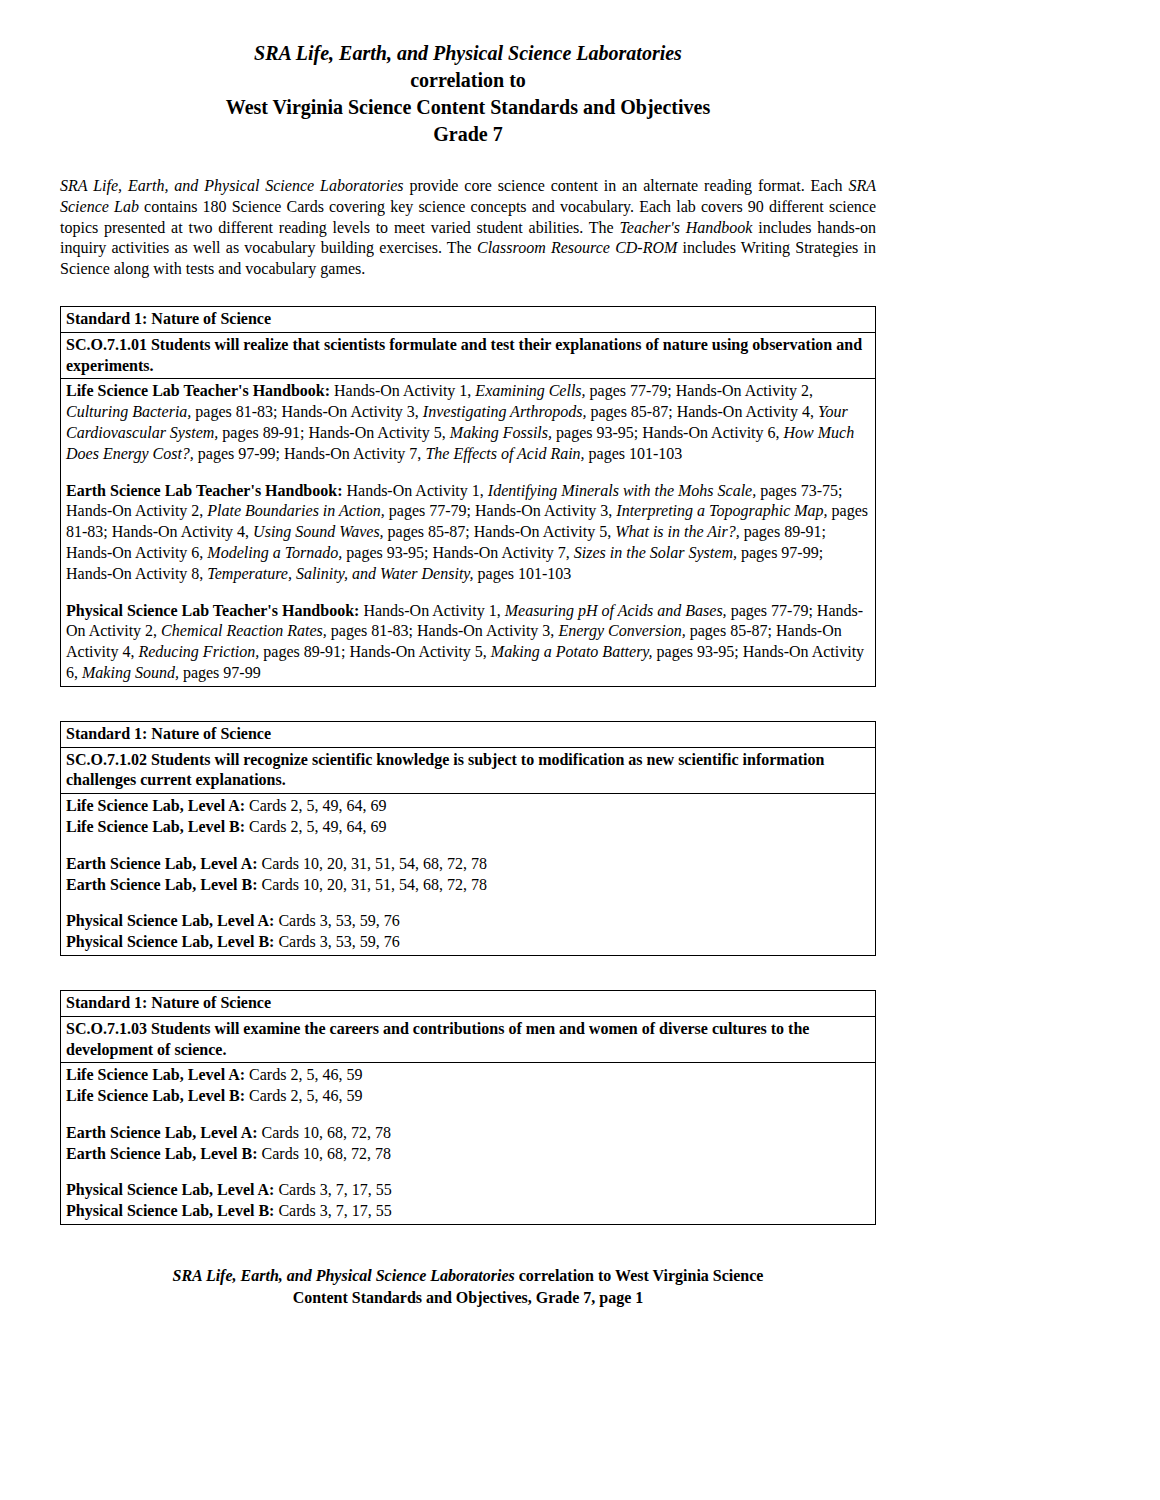SRA Life, Earth, and Physical Science Laboratories
correlation to
West Virginia Science Content Standards and Objectives
Grade 7
SRA Life, Earth, and Physical Science Laboratories provide core science content in an alternate reading format. Each SRA Science Lab contains 180 Science Cards covering key science concepts and vocabulary. Each lab covers 90 different science topics presented at two different reading levels to meet varied student abilities. The Teacher's Handbook includes hands-on inquiry activities as well as vocabulary building exercises. The Classroom Resource CD-ROM includes Writing Strategies in Science along with tests and vocabulary games.
| Standard 1: Nature of Science |
| SC.O.7.1.01 Students will realize that scientists formulate and test their explanations of nature using observation and experiments. |
| Life Science Lab Teacher's Handbook: Hands-On Activity 1, Examining Cells, pages 77-79; Hands-On Activity 2, Culturing Bacteria, pages 81-83; Hands-On Activity 3, Investigating Arthropods, pages 85-87; Hands-On Activity 4, Your Cardiovascular System, pages 89-91; Hands-On Activity 5, Making Fossils, pages 93-95; Hands-On Activity 6, How Much Does Energy Cost?, pages 97-99; Hands-On Activity 7, The Effects of Acid Rain, pages 101-103 Earth Science Lab Teacher's Handbook: Hands-On Activity 1, Identifying Minerals with the Mohs Scale, pages 73-75; Hands-On Activity 2, Plate Boundaries in Action, pages 77-79; Hands-On Activity 3, Interpreting a Topographic Map, pages 81-83; Hands-On Activity 4, Using Sound Waves, pages 85-87; Hands-On Activity 5, What is in the Air?, pages 89-91; Hands-On Activity 6, Modeling a Tornado, pages 93-95; Hands-On Activity 7, Sizes in the Solar System, pages 97-99; Hands-On Activity 8, Temperature, Salinity, and Water Density, pages 101-103 Physical Science Lab Teacher's Handbook: Hands-On Activity 1, Measuring pH of Acids and Bases, pages 77-79; Hands-On Activity 2, Chemical Reaction Rates, pages 81-83; Hands-On Activity 3, Energy Conversion, pages 85-87; Hands-On Activity 4, Reducing Friction, pages 89-91; Hands-On Activity 5, Making a Potato Battery, pages 93-95; Hands-On Activity 6, Making Sound, pages 97-99 |
| Standard 1: Nature of Science |
| SC.O.7.1.02 Students will recognize scientific knowledge is subject to modification as new scientific information challenges current explanations. |
| Life Science Lab, Level A: Cards 2, 5, 49, 64, 69 Life Science Lab, Level B: Cards 2, 5, 49, 64, 69 Earth Science Lab, Level A: Cards 10, 20, 31, 51, 54, 68, 72, 78 Earth Science Lab, Level B: Cards 10, 20, 31, 51, 54, 68, 72, 78 Physical Science Lab, Level A: Cards 3, 53, 59, 76 Physical Science Lab, Level B: Cards 3, 53, 59, 76 |
| Standard 1: Nature of Science |
| SC.O.7.1.03 Students will examine the careers and contributions of men and women of diverse cultures to the development of science. |
| Life Science Lab, Level A: Cards 2, 5, 46, 59 Life Science Lab, Level B: Cards 2, 5, 46, 59 Earth Science Lab, Level A: Cards 10, 68, 72, 78 Earth Science Lab, Level B: Cards 10, 68, 72, 78 Physical Science Lab, Level A: Cards 3, 7, 17, 55 Physical Science Lab, Level B: Cards 3, 7, 17, 55 |
SRA Life, Earth, and Physical Science Laboratories correlation to West Virginia Science
Content Standards and Objectives, Grade 7, page 1